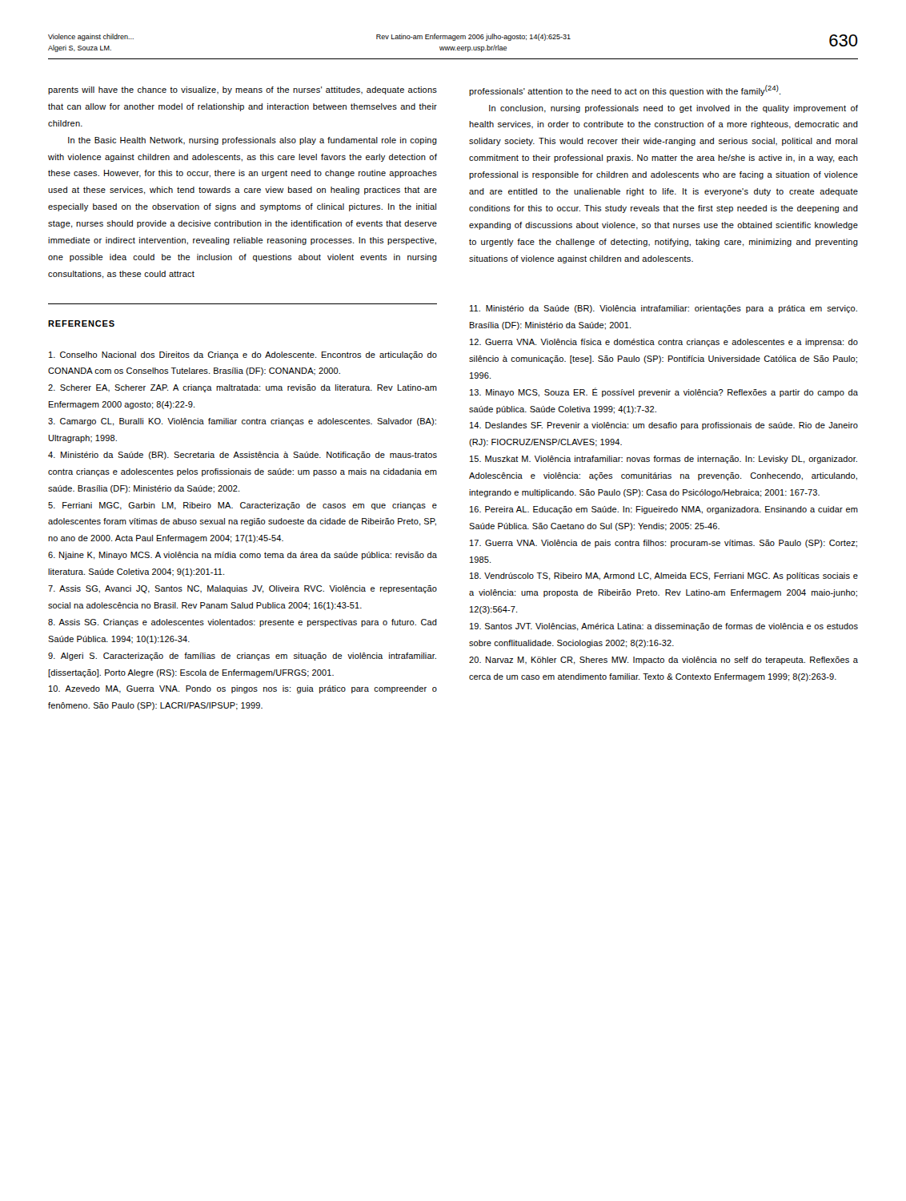Violence against children...
Algeri S, Souza LM.
Rev Latino-am Enfermagem 2006 julho-agosto; 14(4):625-31
www.eerp.usp.br/rlae
630
parents will have the chance to visualize, by means of the nurses' attitudes, adequate actions that can allow for another model of relationship and interaction between themselves and their children.
In the Basic Health Network, nursing professionals also play a fundamental role in coping with violence against children and adolescents, as this care level favors the early detection of these cases. However, for this to occur, there is an urgent need to change routine approaches used at these services, which tend towards a care view based on healing practices that are especially based on the observation of signs and symptoms of clinical pictures. In the initial stage, nurses should provide a decisive contribution in the identification of events that deserve immediate or indirect intervention, revealing reliable reasoning processes. In this perspective, one possible idea could be the inclusion of questions about violent events in nursing consultations, as these could attract
REFERENCES
1. Conselho Nacional dos Direitos da Criança e do Adolescente. Encontros de articulação do CONANDA com os Conselhos Tutelares. Brasília (DF): CONANDA; 2000.
2. Scherer EA, Scherer ZAP. A criança maltratada: uma revisão da literatura. Rev Latino-am Enfermagem 2000 agosto; 8(4):22-9.
3. Camargo CL, Buralli KO. Violência familiar contra crianças e adolescentes. Salvador (BA): Ultragraph; 1998.
4. Ministério da Saúde (BR). Secretaria de Assistência à Saúde. Notificação de maus-tratos contra crianças e adolescentes pelos profissionais de saúde: um passo a mais na cidadania em saúde. Brasília (DF): Ministério da Saúde; 2002.
5. Ferriani MGC, Garbin LM, Ribeiro MA. Caracterização de casos em que crianças e adolescentes foram vítimas de abuso sexual na região sudoeste da cidade de Ribeirão Preto, SP, no ano de 2000. Acta Paul Enfermagem 2004; 17(1):45-54.
6. Njaine K, Minayo MCS. A violência na mídia como tema da área da saúde pública: revisão da literatura. Saúde Coletiva 2004; 9(1):201-11.
7. Assis SG, Avanci JQ, Santos NC, Malaquias JV, Oliveira RVC. Violência e representação social na adolescência no Brasil. Rev Panam Salud Publica 2004; 16(1):43-51.
8. Assis SG. Crianças e adolescentes violentados: presente e perspectivas para o futuro. Cad Saúde Pública. 1994; 10(1):126-34.
9. Algeri S. Caracterização de famílias de crianças em situação de violência intrafamiliar. [dissertação]. Porto Alegre (RS): Escola de Enfermagem/UFRGS; 2001.
10. Azevedo MA, Guerra VNA. Pondo os pingos nos is: guia prático para compreender o fenômeno. São Paulo (SP): LACRI/PAS/IPSUP; 1999.
professionals' attention to the need to act on this question with the family(24).
In conclusion, nursing professionals need to get involved in the quality improvement of health services, in order to contribute to the construction of a more righteous, democratic and solidary society. This would recover their wide-ranging and serious social, political and moral commitment to their professional praxis. No matter the area he/she is active in, in a way, each professional is responsible for children and adolescents who are facing a situation of violence and are entitled to the unalienable right to life. It is everyone's duty to create adequate conditions for this to occur. This study reveals that the first step needed is the deepening and expanding of discussions about violence, so that nurses use the obtained scientific knowledge to urgently face the challenge of detecting, notifying, taking care, minimizing and preventing situations of violence against children and adolescents.
11. Ministério da Saúde (BR). Violência intrafamiliar: orientações para a prática em serviço. Brasília (DF): Ministério da Saúde; 2001.
12. Guerra VNA. Violência física e doméstica contra crianças e adolescentes e a imprensa: do silêncio à comunicação. [tese]. São Paulo (SP): Pontifícia Universidade Católica de São Paulo; 1996.
13. Minayo MCS, Souza ER. É possível prevenir a violência? Reflexões a partir do campo da saúde pública. Saúde Coletiva 1999; 4(1):7-32.
14. Deslandes SF. Prevenir a violência: um desafio para profissionais de saúde. Rio de Janeiro (RJ): FIOCRUZ/ENSP/CLAVES; 1994.
15. Muszkat M. Violência intrafamiliar: novas formas de internação. In: Levisky DL, organizador. Adolescência e violência: ações comunitárias na prevenção. Conhecendo, articulando, integrando e multiplicando. São Paulo (SP): Casa do Psicólogo/Hebraica; 2001: 167-73.
16. Pereira AL. Educação em Saúde. In: Figueiredo NMA, organizadora. Ensinando a cuidar em Saúde Pública. São Caetano do Sul (SP): Yendis; 2005: 25-46.
17. Guerra VNA. Violência de pais contra filhos: procuram-se vítimas. São Paulo (SP): Cortez; 1985.
18. Vendrúscolo TS, Ribeiro MA, Armond LC, Almeida ECS, Ferriani MGC. As políticas sociais e a violência: uma proposta de Ribeirão Preto. Rev Latino-am Enfermagem 2004 maio-junho; 12(3):564-7.
19. Santos JVT. Violências, América Latina: a disseminação de formas de violência e os estudos sobre conflitualidade. Sociologias 2002; 8(2):16-32.
20. Narvaz M, Köhler CR, Sheres MW. Impacto da violência no self do terapeuta. Reflexões a cerca de um caso em atendimento familiar. Texto & Contexto Enfermagem 1999; 8(2):263-9.